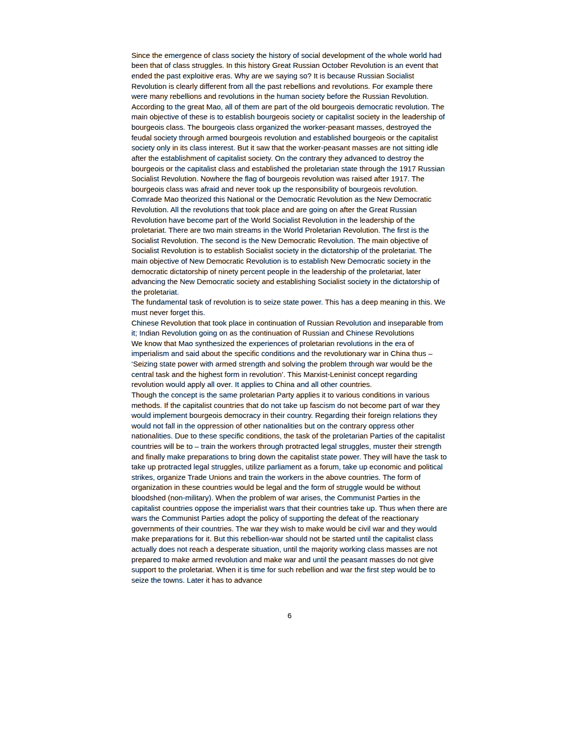Since the emergence of class society the history of social development of the whole world had been that of class struggles. In this history Great Russian October Revolution is an event that ended the past exploitive eras. Why are we saying so? It is because Russian Socialist Revolution is clearly different from all the past rebellions and revolutions. For example there were many rebellions and revolutions in the human society before the Russian Revolution. According to the great Mao, all of them are part of the old bourgeois democratic revolution. The main objective of these is to establish bourgeois society or capitalist society in the leadership of bourgeois class. The bourgeois class organized the worker-peasant masses, destroyed the feudal society through armed bourgeois revolution and established bourgeois or the capitalist society only in its class interest. But it saw that the worker-peasant masses are not sitting idle after the establishment of capitalist society. On the contrary they advanced to destroy the bourgeois or the capitalist class and established the proletarian state through the 1917 Russian Socialist Revolution. Nowhere the flag of bourgeois revolution was raised after 1917. The bourgeois class was afraid and never took up the responsibility of bourgeois revolution. Comrade Mao theorized this National or the Democratic Revolution as the New Democratic Revolution. All the revolutions that took place and are going on after the Great Russian Revolution have become part of the World Socialist Revolution in the leadership of the proletariat. There are two main streams in the World Proletarian Revolution. The first is the Socialist Revolution. The second is the New Democratic Revolution. The main objective of Socialist Revolution is to establish Socialist society in the dictatorship of the proletariat. The main objective of New Democratic Revolution is to establish New Democratic society in the democratic dictatorship of ninety percent people in the leadership of the proletariat, later advancing the New Democratic society and establishing Socialist society in the dictatorship of the proletariat.
The fundamental task of revolution is to seize state power. This has a deep meaning in this. We must never forget this.
Chinese Revolution that took place in continuation of Russian Revolution and inseparable from it; Indian Revolution going on as the continuation of Russian and Chinese Revolutions
We know that Mao synthesized the experiences of proletarian revolutions in the era of imperialism and said about the specific conditions and the revolutionary war in China thus – ‘Seizing state power with armed strength and solving the problem through war would be the central task and the highest form in revolution’. This Marxist-Leninist concept regarding revolution would apply all over. It applies to China and all other countries.
Though the concept is the same proletarian Party applies it to various conditions in various methods. If the capitalist countries that do not take up fascism do not become part of war they would implement bourgeois democracy in their country. Regarding their foreign relations they would not fall in the oppression of other nationalities but on the contrary oppress other nationalities. Due to these specific conditions, the task of the proletarian Parties of the capitalist countries will be to – train the workers through protracted legal struggles, muster their strength and finally make preparations to bring down the capitalist state power. They will have the task to take up protracted legal struggles, utilize parliament as a forum, take up economic and political strikes, organize Trade Unions and train the workers in the above countries. The form of organization in these countries would be legal and the form of struggle would be without bloodshed (non-military). When the problem of war arises, the Communist Parties in the capitalist countries oppose the imperialist wars that their countries take up. Thus when there are wars the Communist Parties adopt the policy of supporting the defeat of the reactionary governments of their countries. The war they wish to make would be civil war and they would make preparations for it. But this rebellion-war should not be started until the capitalist class actually does not reach a desperate situation, until the majority working class masses are not prepared to make armed revolution and make war and until the peasant masses do not give support to the proletariat. When it is time for such rebellion and war the first step would be to seize the towns. Later it has to advance
6